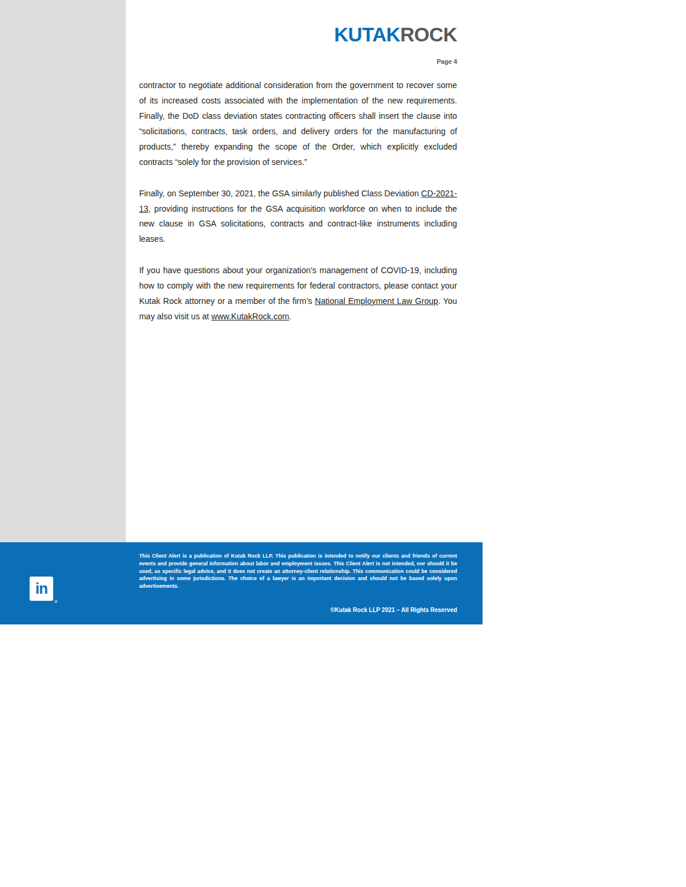KUTAK ROCK
Page 4
contractor to negotiate additional consideration from the government to recover some of its increased costs associated with the implementation of the new requirements. Finally, the DoD class deviation states contracting officers shall insert the clause into “solicitations, contracts, task orders, and delivery orders for the manufacturing of products,” thereby expanding the scope of the Order, which explicitly excluded contracts “solely for the provision of services.”
Finally, on September 30, 2021, the GSA similarly published Class Deviation CD-2021-13, providing instructions for the GSA acquisition workforce on when to include the new clause in GSA solicitations, contracts and contract-like instruments including leases.
If you have questions about your organization’s management of COVID-19, including how to comply with the new requirements for federal contractors, please contact your Kutak Rock attorney or a member of the firm’s National Employment Law Group. You may also visit us at www.KutakRock.com.
This Client Alert is a publication of Kutak Rock LLP. This publication is intended to notify our clients and friends of current events and provide general information about labor and employment issues. This Client Alert is not intended, nor should it be used, as specific legal advice, and it does not create an attorney-client relationship. This communication could be considered advertising in some jurisdictions. The choice of a lawyer is an important decision and should not be based solely upon advertisements.
©Kutak Rock LLP 2021 – All Rights Reserved
in
®